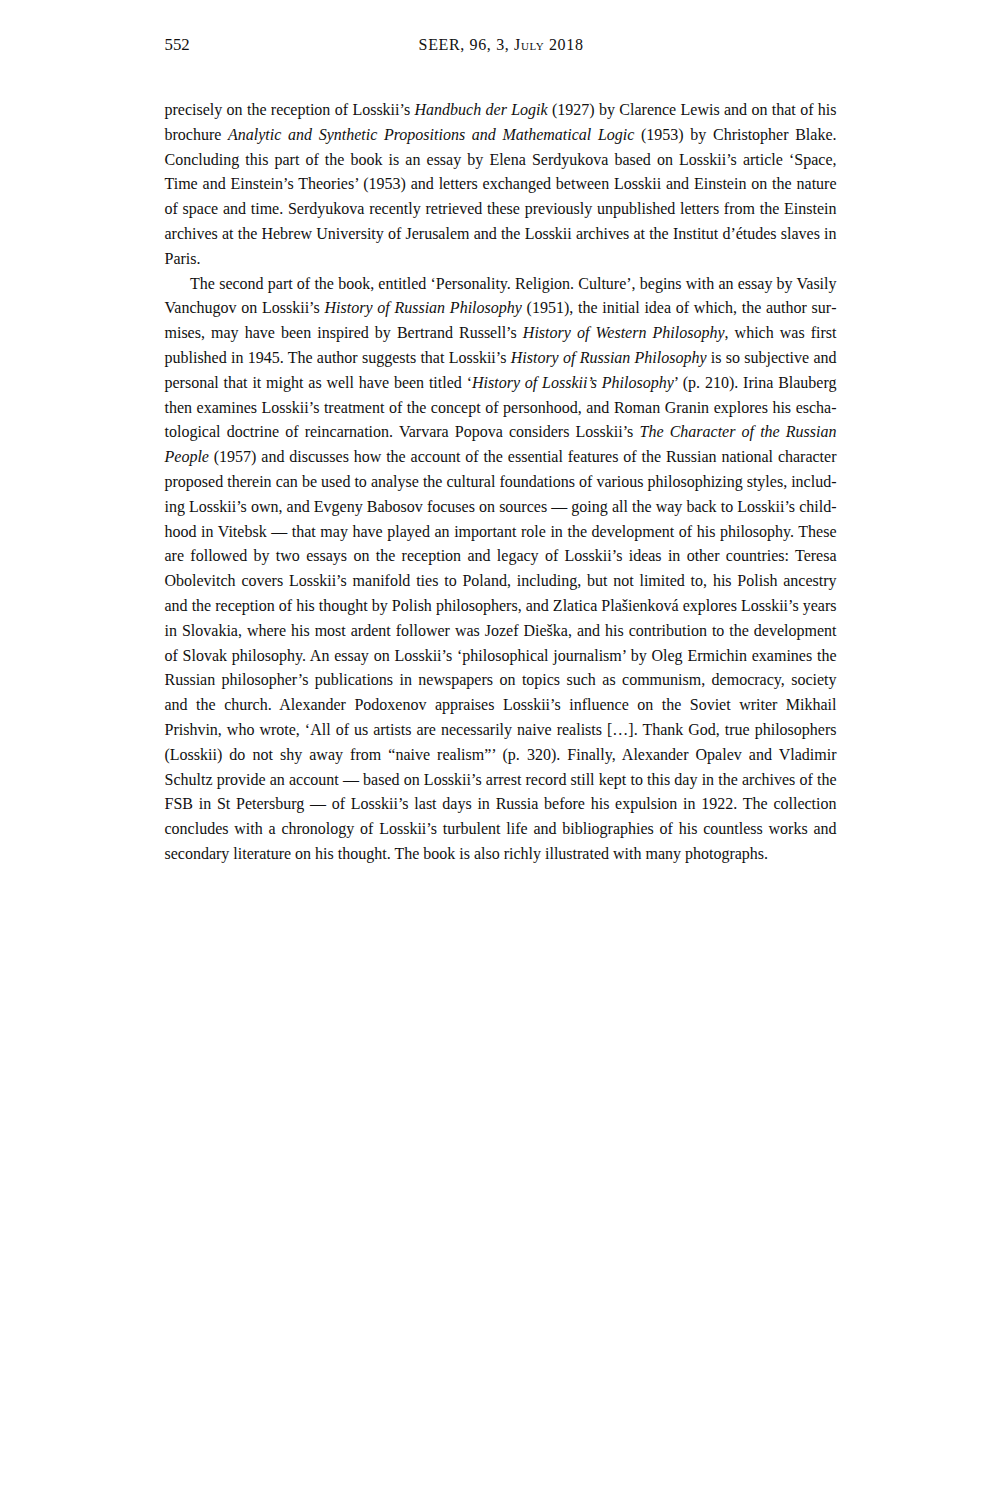552 SEER, 96, 3, July 2018
precisely on the reception of Losskii’s Handbuch der Logik (1927) by Clarence Lewis and on that of his brochure Analytic and Synthetic Propositions and Mathematical Logic (1953) by Christopher Blake. Concluding this part of the book is an essay by Elena Serdyukova based on Losskii’s article ‘Space, Time and Einstein’s Theories’ (1953) and letters exchanged between Losskii and Einstein on the nature of space and time. Serdyukova recently retrieved these previously unpublished letters from the Einstein archives at the Hebrew University of Jerusalem and the Losskii archives at the Institut d’études slaves in Paris.
The second part of the book, entitled ‘Personality. Religion. Culture’, begins with an essay by Vasily Vanchugov on Losskii’s History of Russian Philosophy (1951), the initial idea of which, the author surmises, may have been inspired by Bertrand Russell’s History of Western Philosophy, which was first published in 1945. The author suggests that Losskii’s History of Russian Philosophy is so subjective and personal that it might as well have been titled ‘History of Losskii’s Philosophy’ (p. 210). Irina Blauberg then examines Losskii’s treatment of the concept of personhood, and Roman Granin explores his eschatological doctrine of reincarnation. Varvara Popova considers Losskii’s The Character of the Russian People (1957) and discusses how the account of the essential features of the Russian national character proposed therein can be used to analyse the cultural foundations of various philosophizing styles, including Losskii’s own, and Evgeny Babosov focuses on sources — going all the way back to Losskii’s childhood in Vitebsk — that may have played an important role in the development of his philosophy. These are followed by two essays on the reception and legacy of Losskii’s ideas in other countries: Teresa Obolevitch covers Losskii’s manifold ties to Poland, including, but not limited to, his Polish ancestry and the reception of his thought by Polish philosophers, and Zlatica Plašienková explores Losskii’s years in Slovakia, where his most ardent follower was Jozef Dieška, and his contribution to the development of Slovak philosophy. An essay on Losskii’s ‘philosophical journalism’ by Oleg Ermichin examines the Russian philosopher’s publications in newspapers on topics such as communism, democracy, society and the church. Alexander Podoxenov appraises Losskii’s influence on the Soviet writer Mikhail Prishvin, who wrote, ‘All of us artists are necessarily naive realists […]. Thank God, true philosophers (Losskii) do not shy away from “naive realism”’ (p. 320). Finally, Alexander Opalev and Vladimir Schultz provide an account — based on Losskii’s arrest record still kept to this day in the archives of the FSB in St Petersburg — of Losskii’s last days in Russia before his expulsion in 1922. The collection concludes with a chronology of Losskii’s turbulent life and bibliographies of his countless works and secondary literature on his thought. The book is also richly illustrated with many photographs.